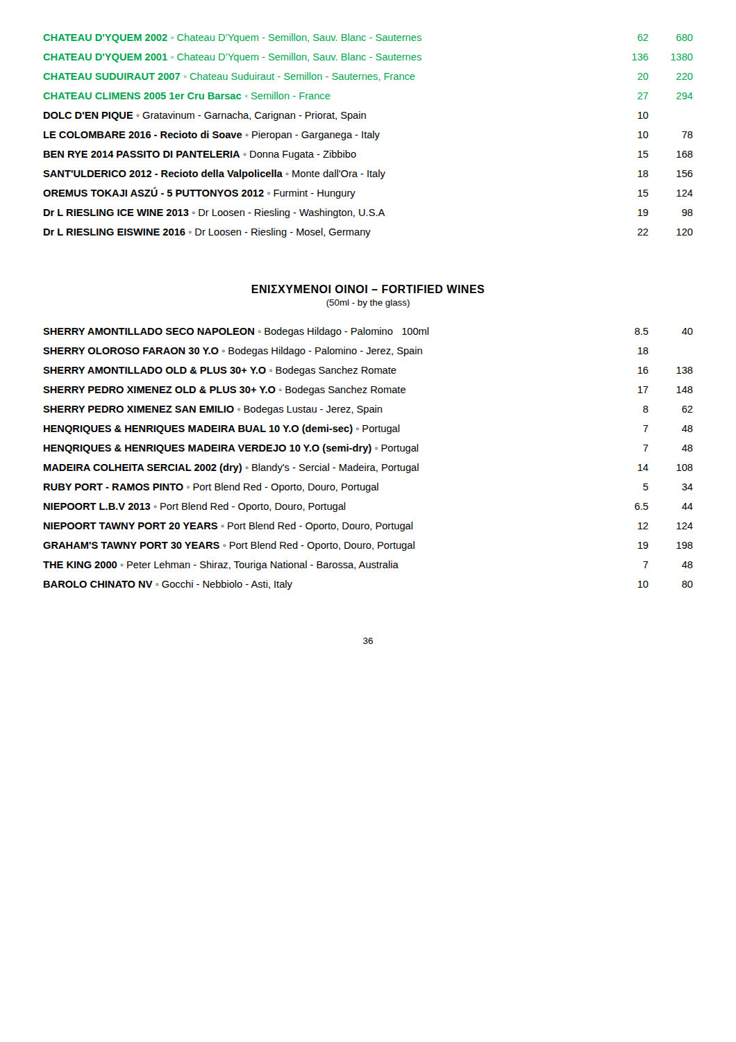| CHATEAU D'YQUEM 2002 ◦ Chateau D’Yquem - Semillon, Sauv. Blanc - Sauternes | 62 | 680 |
| CHATEAU D'YQUEM 2001 ◦ Chateau D’Yquem - Semillon, Sauv. Blanc - Sauternes | 136 | 1380 |
| CHATEAU SUDUIRAUT 2007 ◦ Chateau Suduiraut - Semillon - Sauternes, France | 20 | 220 |
| CHATEAU CLIMENS 2005 1er Cru Barsac ◦ Semillon - France | 27 | 294 |
| DOLC D'EN PIQUE ◦ Gratavinum - Garnacha, Carignan - Priorat, Spain | 10 | |
| LE COLOMBARE 2016 - Recioto di Soave ◦ Pieropan - Garganega - Italy | 10 | 78 |
| BEN RYE 2014 PASSITO DI PANTELERIA ◦ Donna Fugata - Zibbibo | 15 | 168 |
| SANT'ULDERICO 2012 - Recioto della Valpolicella ◦ Monte dall'Ora - Italy | 18 | 156 |
| OREMUS TOKAJI ASZÚ - 5 PUTTONYOS 2012 ◦ Furmint - Hungury | 15 | 124 |
| Dr L RIESLING ICE WINE 2013 ◦ Dr Loosen - Riesling - Washington, U.S.A | 19 | 98 |
| Dr L RIESLING EISWINE 2016 ◦ Dr Loosen - Riesling - Mosel, Germany | 22 | 120 |
ΕΝΙΣΧΥΜΕΝΟΙ ΟΙΝΟΙ – FORTIFIED WINES
(50ml - by the glass)
| SHERRY AMONTILLADO SECO NAPOLEON ◦ Bodegas Hildago - Palomino 100ml | 8.5 | 40 |
| SHERRY OLOROSO FARAON 30 Y.O ◦ Bodegas Hildago - Palomino - Jerez, Spain | 18 | |
| SHERRY AMONTILLADO OLD & PLUS 30+ Y.O ◦ Bodegas Sanchez Romate | 16 | 138 |
| SHERRY PEDRO XIMENEZ OLD & PLUS 30+ Y.O ◦ Bodegas Sanchez Romate | 17 | 148 |
| SHERRY PEDRO XIMENEZ SAN EMILIO ◦ Bodegas Lustau - Jerez, Spain | 8 | 62 |
| HENQRIQUES & HENRIQUES MADEIRA BUAL 10 Y.O (demi-sec) ◦ Portugal | 7 | 48 |
| HENQRIQUES & HENRIQUES MADEIRA VERDEJO 10 Y.O (semi-dry) ◦ Portugal | 7 | 48 |
| MADEIRA COLHEITA SERCIAL 2002 (dry) ◦ Blandy's - Sercial - Madeira, Portugal | 14 | 108 |
| RUBY PORT - RAMOS PINTO ◦ Port Blend Red - Oporto, Douro, Portugal | 5 | 34 |
| NIEPOORT L.B.V 2013 ◦ Port Blend Red - Oporto, Douro, Portugal | 6.5 | 44 |
| NIEPOORT TAWNY PORT 20 YEARS ◦ Port Blend Red - Oporto, Douro, Portugal | 12 | 124 |
| GRAHAM'S TAWNY PORT 30 YEARS ◦ Port Blend Red - Oporto, Douro, Portugal | 19 | 198 |
| THE KING 2000 ◦ Peter Lehman - Shiraz, Touriga National - Barossa, Australia | 7 | 48 |
| BAROLO CHINATO NV ◦ Gocchi - Nebbiolo - Asti, Italy | 10 | 80 |
36